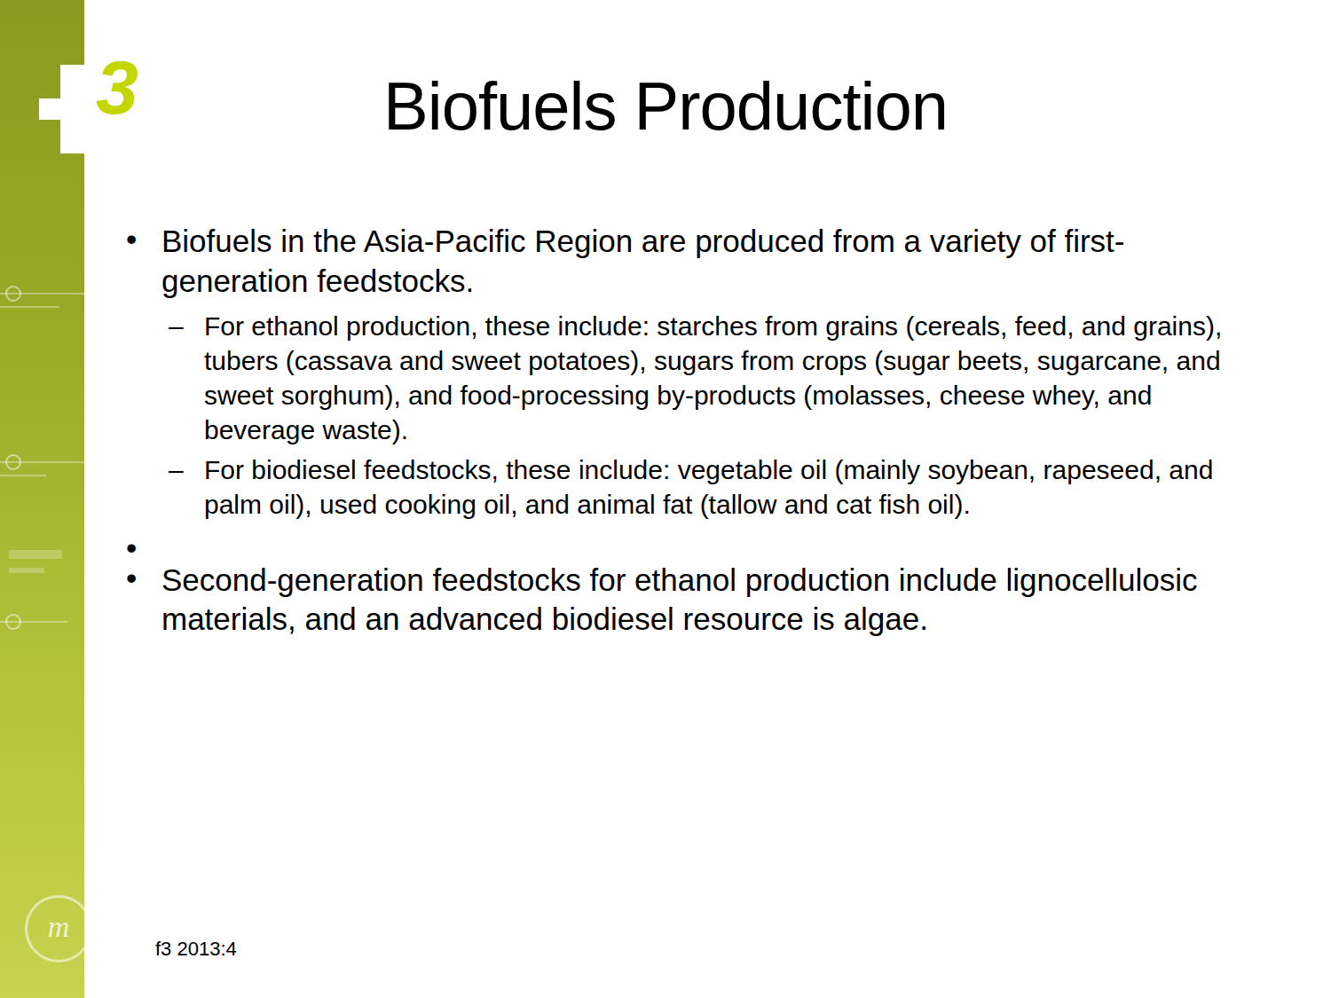3
Biofuels Production
Biofuels in the Asia-Pacific Region are produced from a variety of first-generation feedstocks.
For ethanol production, these include: starches from grains (cereals, feed, and grains), tubers (cassava and sweet potatoes), sugars from crops (sugar beets, sugarcane, and sweet sorghum), and food-processing by-products (molasses, cheese whey, and beverage waste).
For biodiesel feedstocks, these include: vegetable oil (mainly soybean, rapeseed, and palm oil), used cooking oil, and animal fat (tallow and cat fish oil).
Second-generation feedstocks for ethanol production include lignocellulosic materials, and an advanced biodiesel resource is algae.
f3 2013:4